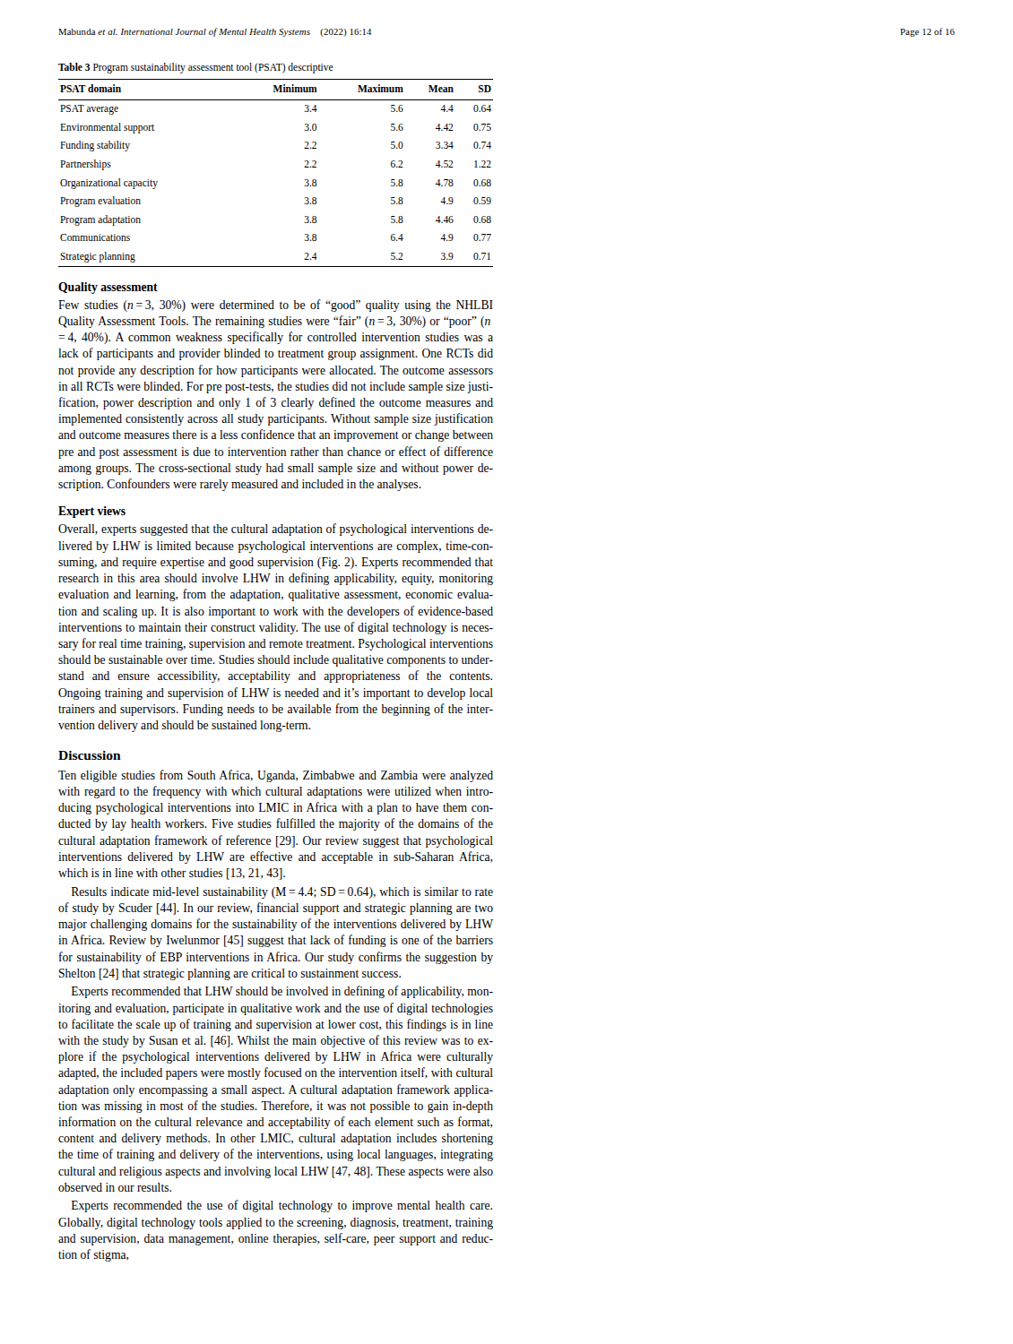Mabunda et al. International Journal of Mental Health Systems (2022) 16:14 Page 12 of 16
Table 3 Program sustainability assessment tool (PSAT) descriptive
| PSAT domain | Minimum | Maximum | Mean | SD |
| --- | --- | --- | --- | --- |
| PSAT average | 3.4 | 5.6 | 4.4 | 0.64 |
| Environmental support | 3.0 | 5.6 | 4.42 | 0.75 |
| Funding stability | 2.2 | 5.0 | 3.34 | 0.74 |
| Partnerships | 2.2 | 6.2 | 4.52 | 1.22 |
| Organizational capacity | 3.8 | 5.8 | 4.78 | 0.68 |
| Program evaluation | 3.8 | 5.8 | 4.9 | 0.59 |
| Program adaptation | 3.8 | 5.8 | 4.46 | 0.68 |
| Communications | 3.8 | 6.4 | 4.9 | 0.77 |
| Strategic planning | 2.4 | 5.2 | 3.9 | 0.71 |
Quality assessment
Few studies (n = 3, 30%) were determined to be of “good” quality using the NHLBI Quality Assessment Tools. The remaining studies were “fair” (n = 3, 30%) or “poor” (n = 4, 40%). A common weakness specifically for controlled intervention studies was a lack of participants and provider blinded to treatment group assignment. One RCTs did not provide any description for how participants were allocated. The outcome assessors in all RCTs were blinded. For pre post-tests, the studies did not include sample size justification, power description and only 1 of 3 clearly defined the outcome measures and implemented consistently across all study participants. Without sample size justification and outcome measures there is a less confidence that an improvement or change between pre and post assessment is due to intervention rather than chance or effect of difference among groups. The cross-sectional study had small sample size and without power description. Confounders were rarely measured and included in the analyses.
Expert views
Overall, experts suggested that the cultural adaptation of psychological interventions delivered by LHW is limited because psychological interventions are complex, time-consuming, and require expertise and good supervision (Fig. 2). Experts recommended that research in this area should involve LHW in defining applicability, equity, monitoring evaluation and learning, from the adaptation, qualitative assessment, economic evaluation and scaling up. It is also important to work with the developers of evidence-based interventions to maintain their construct validity. The use of digital technology is necessary for real time training, supervision and remote treatment. Psychological interventions should be sustainable over time. Studies should include qualitative components to understand and ensure accessibility, acceptability and appropriateness of the contents. Ongoing training and supervision of LHW is needed and it’s important to develop local trainers and supervisors. Funding needs to be available from the beginning of the intervention delivery and should be sustained long-term.
Discussion
Ten eligible studies from South Africa, Uganda, Zimbabwe and Zambia were analyzed with regard to the frequency with which cultural adaptations were utilized when introducing psychological interventions into LMIC in Africa with a plan to have them conducted by lay health workers. Five studies fulfilled the majority of the domains of the cultural adaptation framework of reference [29]. Our review suggest that psychological interventions delivered by LHW are effective and acceptable in sub-Saharan Africa, which is in line with other studies [13, 21, 43].
Results indicate mid-level sustainability (M = 4.4; SD = 0.64), which is similar to rate of study by Scuder [44]. In our review, financial support and strategic planning are two major challenging domains for the sustainability of the interventions delivered by LHW in Africa. Review by Iwelunmor [45] suggest that lack of funding is one of the barriers for sustainability of EBP interventions in Africa. Our study confirms the suggestion by Shelton [24] that strategic planning are critical to sustainment success.
Experts recommended that LHW should be involved in defining of applicability, monitoring and evaluation, participate in qualitative work and the use of digital technologies to facilitate the scale up of training and supervision at lower cost, this findings is in line with the study by Susan et al. [46]. Whilst the main objective of this review was to explore if the psychological interventions delivered by LHW in Africa were culturally adapted, the included papers were mostly focused on the intervention itself, with cultural adaptation only encompassing a small aspect. A cultural adaptation framework application was missing in most of the studies. Therefore, it was not possible to gain in-depth information on the cultural relevance and acceptability of each element such as format, content and delivery methods. In other LMIC, cultural adaptation includes shortening the time of training and delivery of the interventions, using local languages, integrating cultural and religious aspects and involving local LHW [47, 48]. These aspects were also observed in our results.
Experts recommended the use of digital technology to improve mental health care. Globally, digital technology tools applied to the screening, diagnosis, treatment, training and supervision, data management, online therapies, self-care, peer support and reduction of stigma,